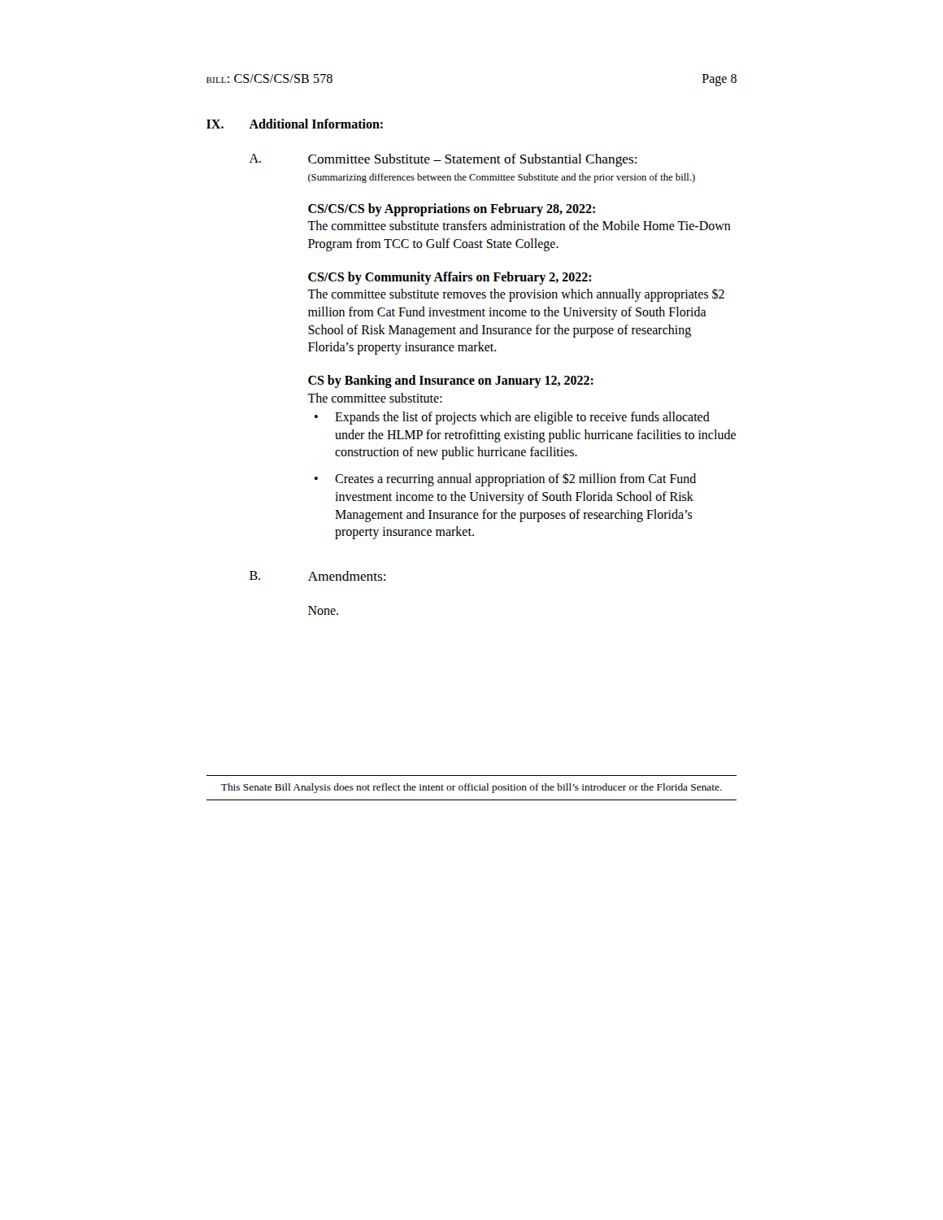Bill: CS/CS/CS/SB 578
Page 8
IX.
Additional Information:
A.
Committee Substitute – Statement of Substantial Changes:
(Summarizing differences between the Committee Substitute and the prior version of the bill.)
CS/CS/CS by Appropriations on February 28, 2022:
The committee substitute transfers administration of the Mobile Home Tie-Down Program from TCC to Gulf Coast State College.
CS/CS by Community Affairs on February 2, 2022:
The committee substitute removes the provision which annually appropriates $2 million from Cat Fund investment income to the University of South Florida School of Risk Management and Insurance for the purpose of researching Florida’s property insurance market.
CS by Banking and Insurance on January 12, 2022:
The committee substitute:
Expands the list of projects which are eligible to receive funds allocated under the HLMP for retrofitting existing public hurricane facilities to include construction of new public hurricane facilities.
Creates a recurring annual appropriation of $2 million from Cat Fund investment income to the University of South Florida School of Risk Management and Insurance for the purposes of researching Florida’s property insurance market.
B.
Amendments:
None.
This Senate Bill Analysis does not reflect the intent or official position of the bill’s introducer or the Florida Senate.